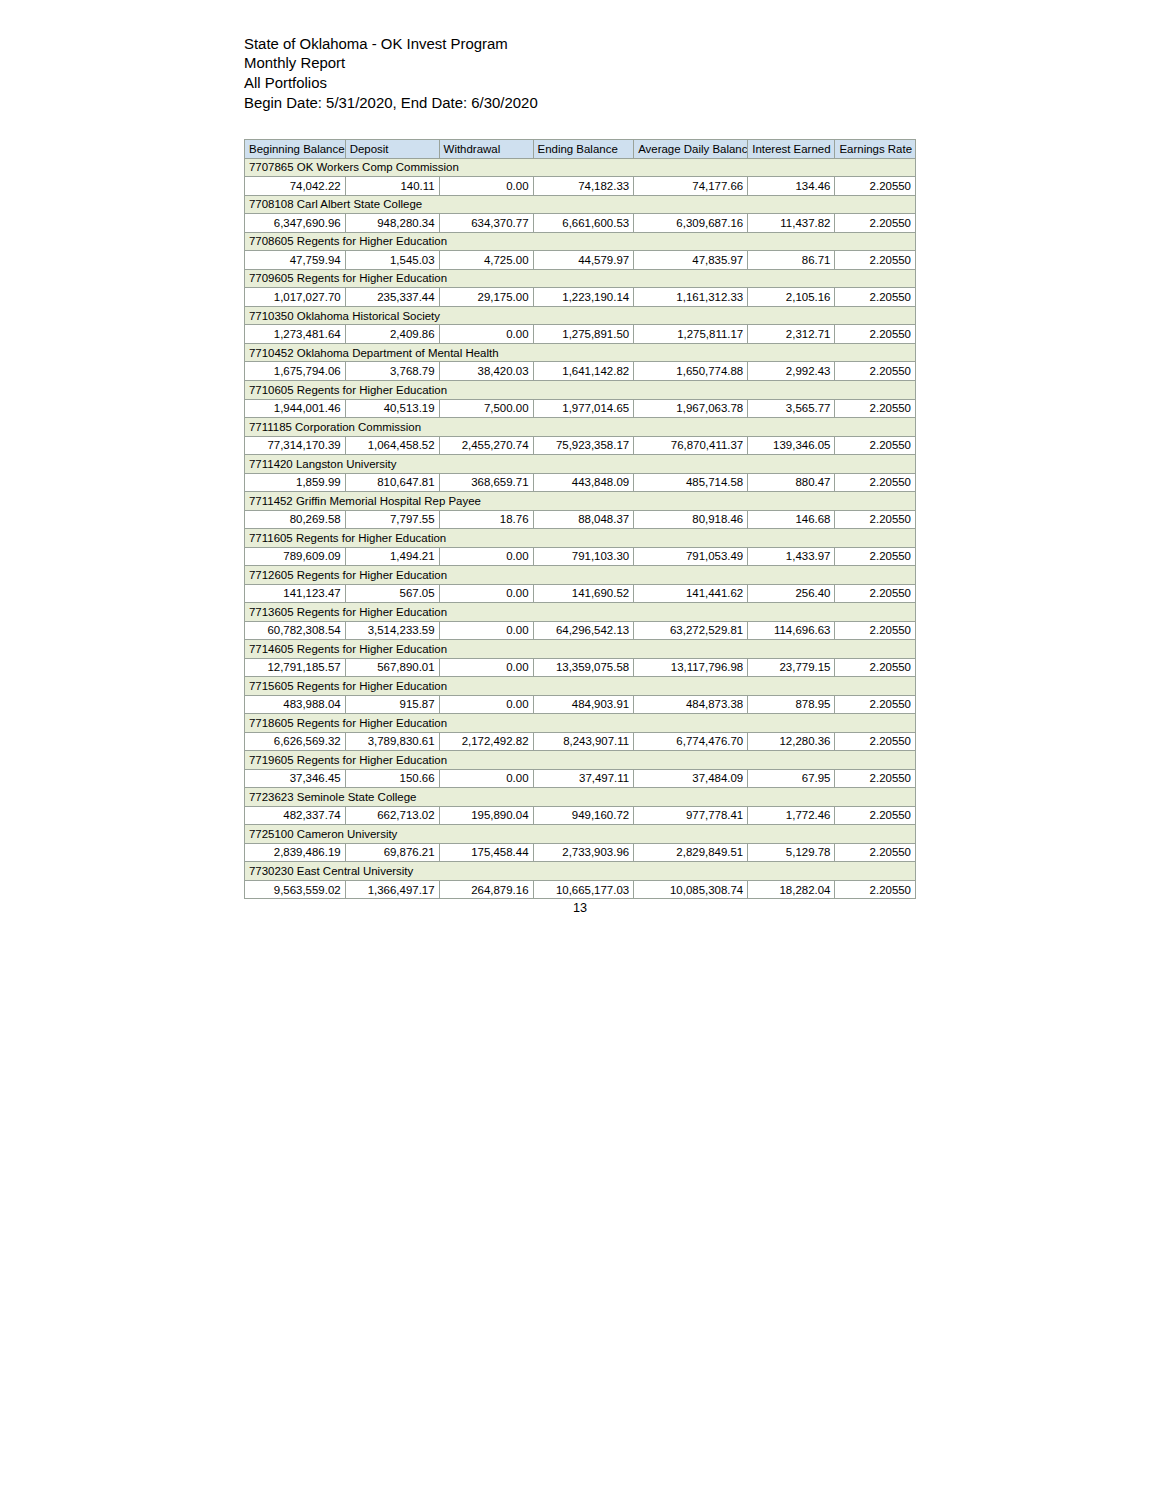State of Oklahoma - OK Invest Program
Monthly Report
All Portfolios
Begin Date: 5/31/2020, End Date: 6/30/2020
| Beginning Balance | Deposit | Withdrawal | Ending Balance | Average Daily Balance | Interest Earned | Earnings Rate |
| --- | --- | --- | --- | --- | --- | --- |
| 7707865 OK Workers Comp Commission |
| 74,042.22 | 140.11 | 0.00 | 74,182.33 | 74,177.66 | 134.46 | 2.20550 |
| 7708108 Carl Albert State College |
| 6,347,690.96 | 948,280.34 | 634,370.77 | 6,661,600.53 | 6,309,687.16 | 11,437.82 | 2.20550 |
| 7708605 Regents for Higher Education |
| 47,759.94 | 1,545.03 | 4,725.00 | 44,579.97 | 47,835.97 | 86.71 | 2.20550 |
| 7709605 Regents for Higher Education |
| 1,017,027.70 | 235,337.44 | 29,175.00 | 1,223,190.14 | 1,161,312.33 | 2,105.16 | 2.20550 |
| 7710350 Oklahoma Historical Society |
| 1,273,481.64 | 2,409.86 | 0.00 | 1,275,891.50 | 1,275,811.17 | 2,312.71 | 2.20550 |
| 7710452 Oklahoma Department of Mental Health |
| 1,675,794.06 | 3,768.79 | 38,420.03 | 1,641,142.82 | 1,650,774.88 | 2,992.43 | 2.20550 |
| 7710605 Regents for Higher Education |
| 1,944,001.46 | 40,513.19 | 7,500.00 | 1,977,014.65 | 1,967,063.78 | 3,565.77 | 2.20550 |
| 7711185 Corporation Commission |
| 77,314,170.39 | 1,064,458.52 | 2,455,270.74 | 75,923,358.17 | 76,870,411.37 | 139,346.05 | 2.20550 |
| 7711420 Langston University |
| 1,859.99 | 810,647.81 | 368,659.71 | 443,848.09 | 485,714.58 | 880.47 | 2.20550 |
| 7711452 Griffin Memorial Hospital Rep Payee |
| 80,269.58 | 7,797.55 | 18.76 | 88,048.37 | 80,918.46 | 146.68 | 2.20550 |
| 7711605 Regents for Higher Education |
| 789,609.09 | 1,494.21 | 0.00 | 791,103.30 | 791,053.49 | 1,433.97 | 2.20550 |
| 7712605 Regents for Higher Education |
| 141,123.47 | 567.05 | 0.00 | 141,690.52 | 141,441.62 | 256.40 | 2.20550 |
| 7713605 Regents for Higher Education |
| 60,782,308.54 | 3,514,233.59 | 0.00 | 64,296,542.13 | 63,272,529.81 | 114,696.63 | 2.20550 |
| 7714605 Regents for Higher Education |
| 12,791,185.57 | 567,890.01 | 0.00 | 13,359,075.58 | 13,117,796.98 | 23,779.15 | 2.20550 |
| 7715605 Regents for Higher Education |
| 483,988.04 | 915.87 | 0.00 | 484,903.91 | 484,873.38 | 878.95 | 2.20550 |
| 7718605 Regents for Higher Education |
| 6,626,569.32 | 3,789,830.61 | 2,172,492.82 | 8,243,907.11 | 6,774,476.70 | 12,280.36 | 2.20550 |
| 7719605 Regents for Higher Education |
| 37,346.45 | 150.66 | 0.00 | 37,497.11 | 37,484.09 | 67.95 | 2.20550 |
| 7723623 Seminole State College |
| 482,337.74 | 662,713.02 | 195,890.04 | 949,160.72 | 977,778.41 | 1,772.46 | 2.20550 |
| 7725100 Cameron University |
| 2,839,486.19 | 69,876.21 | 175,458.44 | 2,733,903.96 | 2,829,849.51 | 5,129.78 | 2.20550 |
| 7730230 East Central University |
| 9,563,559.02 | 1,366,497.17 | 264,879.16 | 10,665,177.03 | 10,085,308.74 | 18,282.04 | 2.20550 |
13